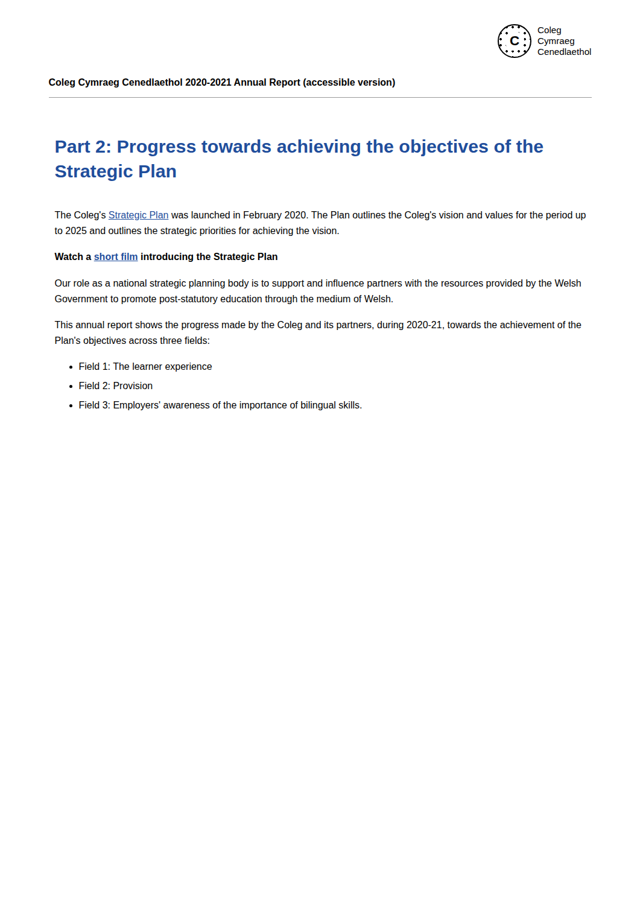Coleg
Cymraeg
Cenedlaethol
Coleg Cymraeg Cenedlaethol 2020-2021 Annual Report (accessible version)
Part 2: Progress towards achieving the objectives of the Strategic Plan
The Coleg's Strategic Plan was launched in February 2020. The Plan outlines the Coleg's vision and values for the period up to 2025 and outlines the strategic priorities for achieving the vision.
Watch a short film introducing the Strategic Plan
Our role as a national strategic planning body is to support and influence partners with the resources provided by the Welsh Government to promote post-statutory education through the medium of Welsh.
This annual report shows the progress made by the Coleg and its partners, during 2020-21, towards the achievement of the Plan's objectives across three fields:
Field 1: The learner experience
Field 2: Provision
Field 3: Employers' awareness of the importance of bilingual skills.